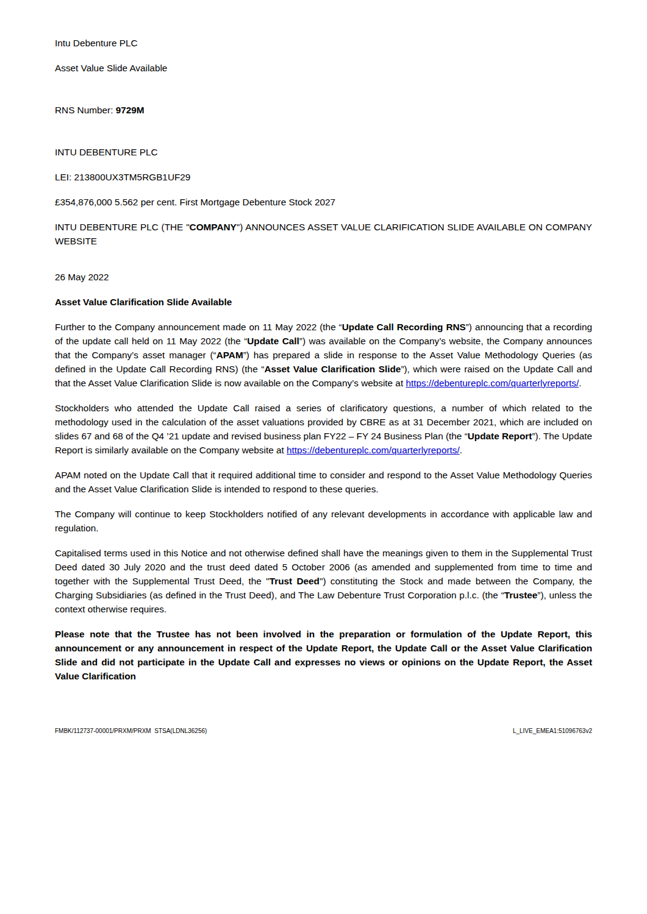Intu Debenture PLC
Asset Value Slide Available
RNS Number: 9729M
INTU DEBENTURE PLC
LEI: 213800UX3TM5RGB1UF29
£354,876,000 5.562 per cent. First Mortgage Debenture Stock 2027
INTU DEBENTURE PLC (THE "COMPANY") ANNOUNCES ASSET VALUE CLARIFICATION SLIDE AVAILABLE ON COMPANY WEBSITE
26 May 2022
Asset Value Clarification Slide Available
Further to the Company announcement made on 11 May 2022 (the “Update Call Recording RNS”) announcing that a recording of the update call held on 11 May 2022 (the “Update Call”) was available on the Company’s website, the Company announces that the Company’s asset manager (“APAM”) has prepared a slide in response to the Asset Value Methodology Queries (as defined in the Update Call Recording RNS) (the “Asset Value Clarification Slide”), which were raised on the Update Call and that the Asset Value Clarification Slide is now available on the Company’s website at https://debentureplc.com/quarterlyreports/.
Stockholders who attended the Update Call raised a series of clarificatory questions, a number of which related to the methodology used in the calculation of the asset valuations provided by CBRE as at 31 December 2021, which are included on slides 67 and 68 of the Q4 ’21 update and revised business plan FY22 – FY 24 Business Plan (the “Update Report”). The Update Report is similarly available on the Company website at https://debentureplc.com/quarterlyreports/.
APAM noted on the Update Call that it required additional time to consider and respond to the Asset Value Methodology Queries and the Asset Value Clarification Slide is intended to respond to these queries.
The Company will continue to keep Stockholders notified of any relevant developments in accordance with applicable law and regulation.
Capitalised terms used in this Notice and not otherwise defined shall have the meanings given to them in the Supplemental Trust Deed dated 30 July 2020 and the trust deed dated 5 October 2006 (as amended and supplemented from time to time and together with the Supplemental Trust Deed, the "Trust Deed") constituting the Stock and made between the Company, the Charging Subsidiaries (as defined in the Trust Deed), and The Law Debenture Trust Corporation p.l.c. (the “Trustee”), unless the context otherwise requires.
Please note that the Trustee has not been involved in the preparation or formulation of the Update Report, this announcement or any announcement in respect of the Update Report, the Update Call or the Asset Value Clarification Slide and did not participate in the Update Call and expresses no views or opinions on the Update Report, the Asset Value Clarification
FMBK/112737-00001/PRXM/PRXM STSA(LDNL36256) L_LIVE_EMEA1:51096763v2